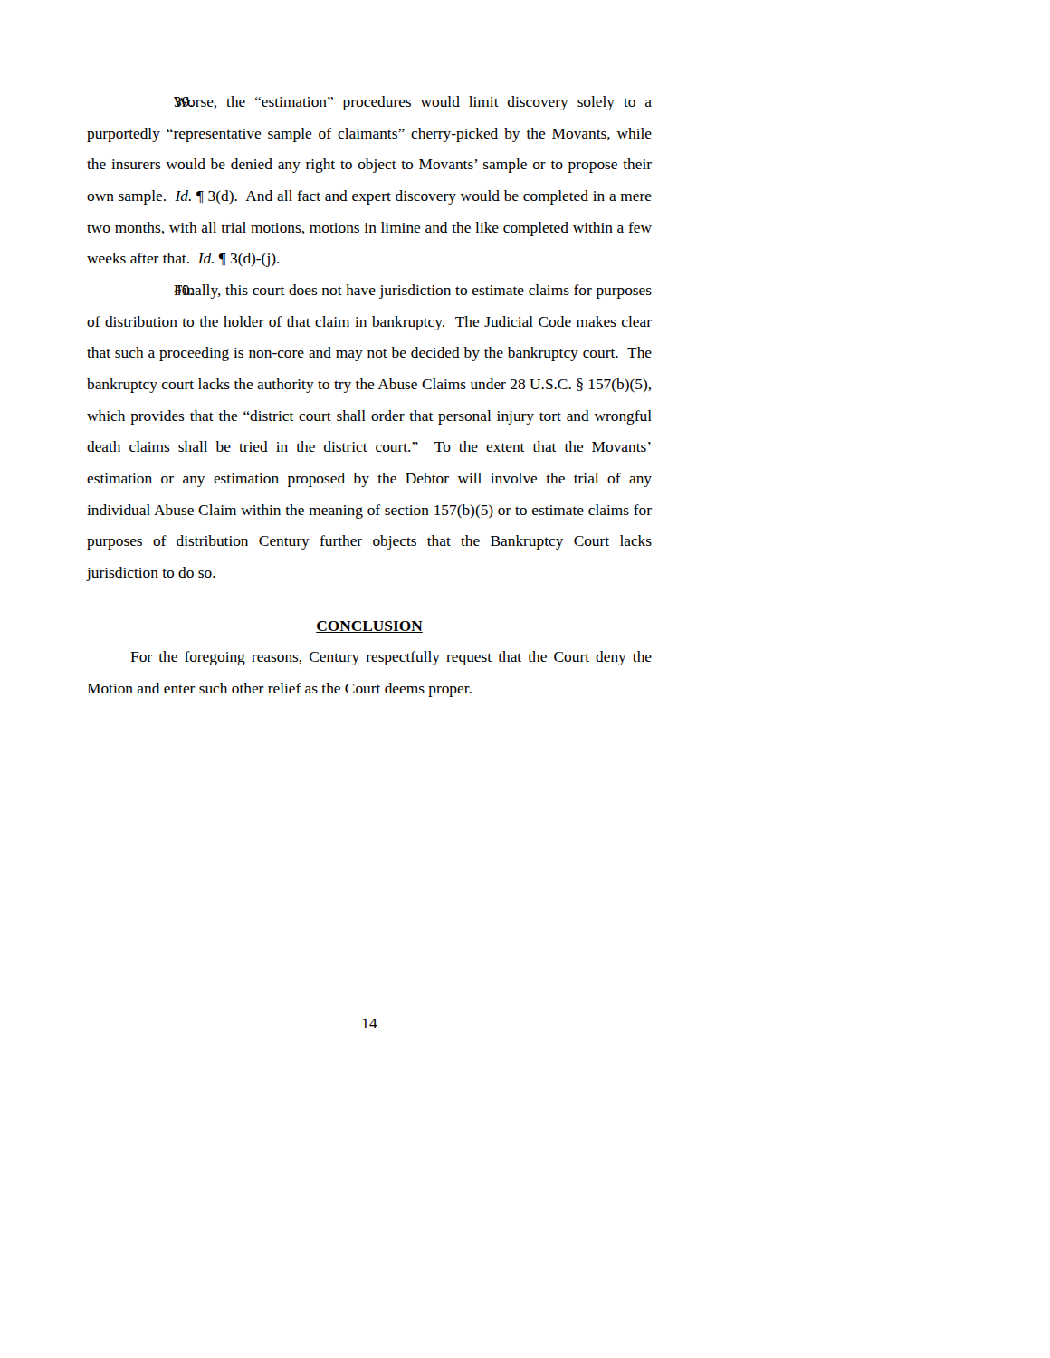39. Worse, the “estimation” procedures would limit discovery solely to a purportedly “representative sample of claimants” cherry-picked by the Movants, while the insurers would be denied any right to object to Movants’ sample or to propose their own sample. Id. ¶ 3(d). And all fact and expert discovery would be completed in a mere two months, with all trial motions, motions in limine and the like completed within a few weeks after that. Id. ¶ 3(d)-(j).
40. Finally, this court does not have jurisdiction to estimate claims for purposes of distribution to the holder of that claim in bankruptcy. The Judicial Code makes clear that such a proceeding is non-core and may not be decided by the bankruptcy court. The bankruptcy court lacks the authority to try the Abuse Claims under 28 U.S.C. § 157(b)(5), which provides that the “district court shall order that personal injury tort and wrongful death claims shall be tried in the district court.” To the extent that the Movants’ estimation or any estimation proposed by the Debtor will involve the trial of any individual Abuse Claim within the meaning of section 157(b)(5) or to estimate claims for purposes of distribution Century further objects that the Bankruptcy Court lacks jurisdiction to do so.
CONCLUSION
For the foregoing reasons, Century respectfully request that the Court deny the Motion and enter such other relief as the Court deems proper.
14